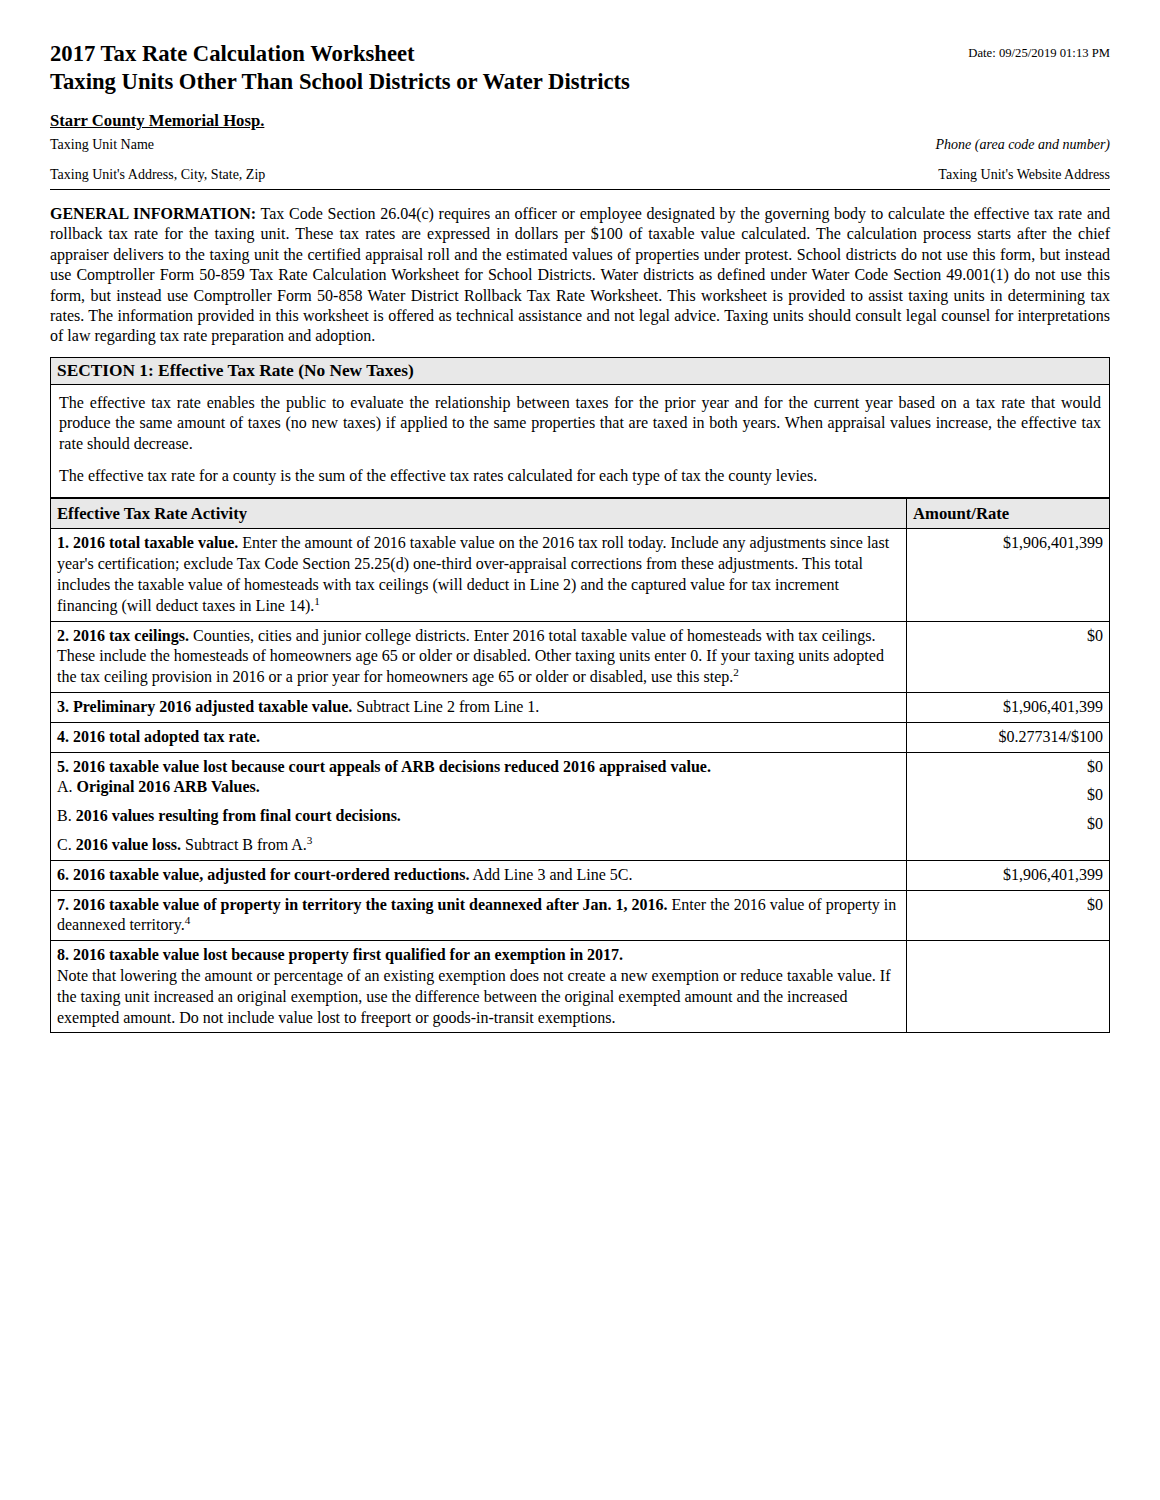2017 Tax Rate Calculation Worksheet
Taxing Units Other Than School Districts or Water Districts
Date: 09/25/2019 01:13 PM
Starr County Memorial Hosp.
Taxing Unit Name
Phone (area code and number)
Taxing Unit's Address, City, State, Zip
Taxing Unit's Website Address
GENERAL INFORMATION: Tax Code Section 26.04(c) requires an officer or employee designated by the governing body to calculate the effective tax rate and rollback tax rate for the taxing unit. These tax rates are expressed in dollars per $100 of taxable value calculated. The calculation process starts after the chief appraiser delivers to the taxing unit the certified appraisal roll and the estimated values of properties under protest. School districts do not use this form, but instead use Comptroller Form 50-859 Tax Rate Calculation Worksheet for School Districts. Water districts as defined under Water Code Section 49.001(1) do not use this form, but instead use Comptroller Form 50-858 Water District Rollback Tax Rate Worksheet. This worksheet is provided to assist taxing units in determining tax rates. The information provided in this worksheet is offered as technical assistance and not legal advice. Taxing units should consult legal counsel for interpretations of law regarding tax rate preparation and adoption.
SECTION 1: Effective Tax Rate (No New Taxes)
The effective tax rate enables the public to evaluate the relationship between taxes for the prior year and for the current year based on a tax rate that would produce the same amount of taxes (no new taxes) if applied to the same properties that are taxed in both years. When appraisal values increase, the effective tax rate should decrease.
The effective tax rate for a county is the sum of the effective tax rates calculated for each type of tax the county levies.
| Effective Tax Rate Activity | Amount/Rate |
| --- | --- |
| 1. 2016 total taxable value. Enter the amount of 2016 taxable value on the 2016 tax roll today. Include any adjustments since last year's certification; exclude Tax Code Section 25.25(d) one-third over-appraisal corrections from these adjustments. This total includes the taxable value of homesteads with tax ceilings (will deduct in Line 2) and the captured value for tax increment financing (will deduct taxes in Line 14). 1 | $1,906,401,399 |
| 2. 2016 tax ceilings. Counties, cities and junior college districts. Enter 2016 total taxable value of homesteads with tax ceilings. These include the homesteads of homeowners age 65 or older or disabled. Other taxing units enter 0. If your taxing units adopted the tax ceiling provision in 2016 or a prior year for homeowners age 65 or older or disabled, use this step. 2 | $0 |
| 3. Preliminary 2016 adjusted taxable value. Subtract Line 2 from Line 1. | $1,906,401,399 |
| 4. 2016 total adopted tax rate. | $0.277314/$100 |
| 5. 2016 taxable value lost because court appeals of ARB decisions reduced 2016 appraised value. A. Original 2016 ARB Values. B. 2016 values resulting from final court decisions. C. 2016 value loss. Subtract B from A. 3 | $0 $0 $0 |
| 6. 2016 taxable value, adjusted for court-ordered reductions. Add Line 3 and Line 5C. | $1,906,401,399 |
| 7. 2016 taxable value of property in territory the taxing unit deannexed after Jan. 1, 2016. Enter the 2016 value of property in deannexed territory. 4 | $0 |
| 8. 2016 taxable value lost because property first qualified for an exemption in 2017. Note that lowering the amount or percentage of an existing exemption does not create a new exemption or reduce taxable value. If the taxing unit increased an original exemption, use the difference between the original exempted amount and the increased exempted amount. Do not include value lost to freeport or goods-in-transit exemptions. | |